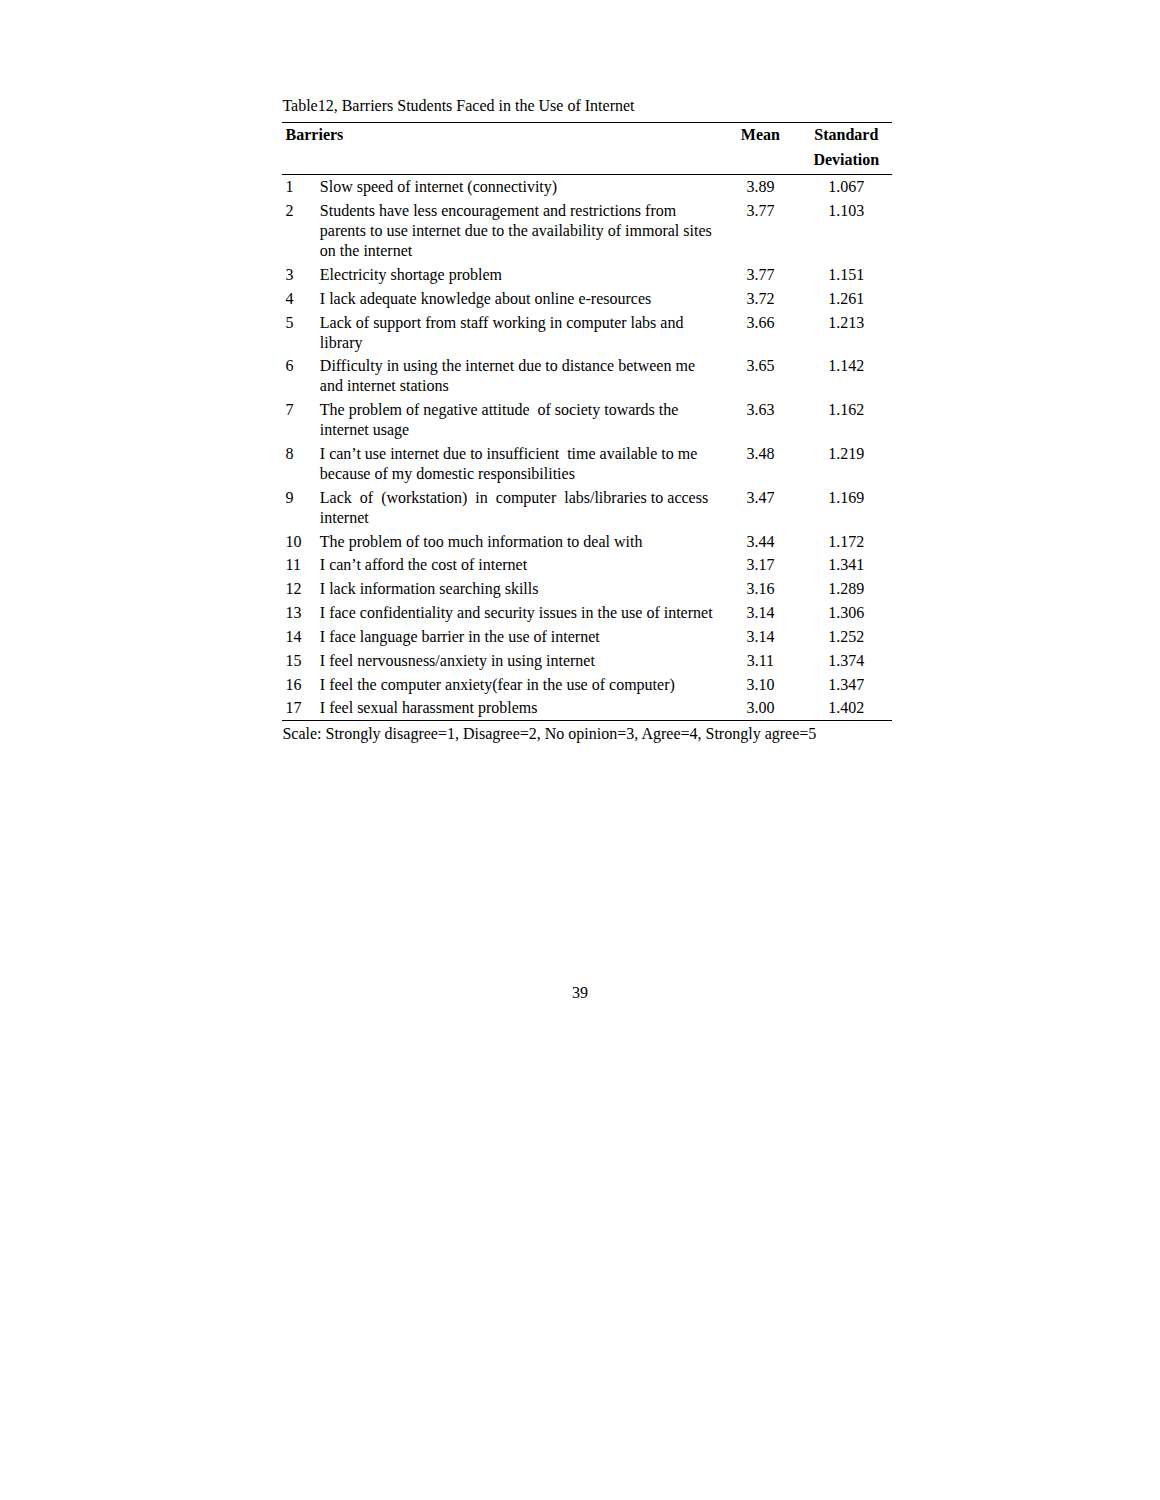Table12, Barriers Students Faced in the Use of Internet
| Barriers | Mean | Standard |
| --- | --- | --- |
| | | Deviation |
| 1 | Slow speed of internet (connectivity) | 3.89 | 1.067 |
| 2 | Students have less encouragement and restrictions from parents to use internet due to the availability of immoral sites on the internet | 3.77 | 1.103 |
| 3 | Electricity shortage problem | 3.77 | 1.151 |
| 4 | I lack adequate knowledge about online e-resources | 3.72 | 1.261 |
| 5 | Lack of support from staff working in computer labs and library | 3.66 | 1.213 |
| 6 | Difficulty in using the internet due to distance between me and internet stations | 3.65 | 1.142 |
| 7 | The problem of negative attitude of society towards the internet usage | 3.63 | 1.162 |
| 8 | I can’t use internet due to insufficient time available to me because of my domestic responsibilities | 3.48 | 1.219 |
| 9 | Lack of (workstation) in computer labs/libraries to access internet | 3.47 | 1.169 |
| 10 | The problem of too much information to deal with | 3.44 | 1.172 |
| 11 | I can’t afford the cost of internet | 3.17 | 1.341 |
| 12 | I lack information searching skills | 3.16 | 1.289 |
| 13 | I face confidentiality and security issues in the use of internet | 3.14 | 1.306 |
| 14 | I face language barrier in the use of internet | 3.14 | 1.252 |
| 15 | I feel nervousness/anxiety in using internet | 3.11 | 1.374 |
| 16 | I feel the computer anxiety(fear in the use of computer) | 3.10 | 1.347 |
| 17 | I feel sexual harassment problems | 3.00 | 1.402 |
Scale: Strongly disagree=1, Disagree=2, No opinion=3, Agree=4, Strongly agree=5
39